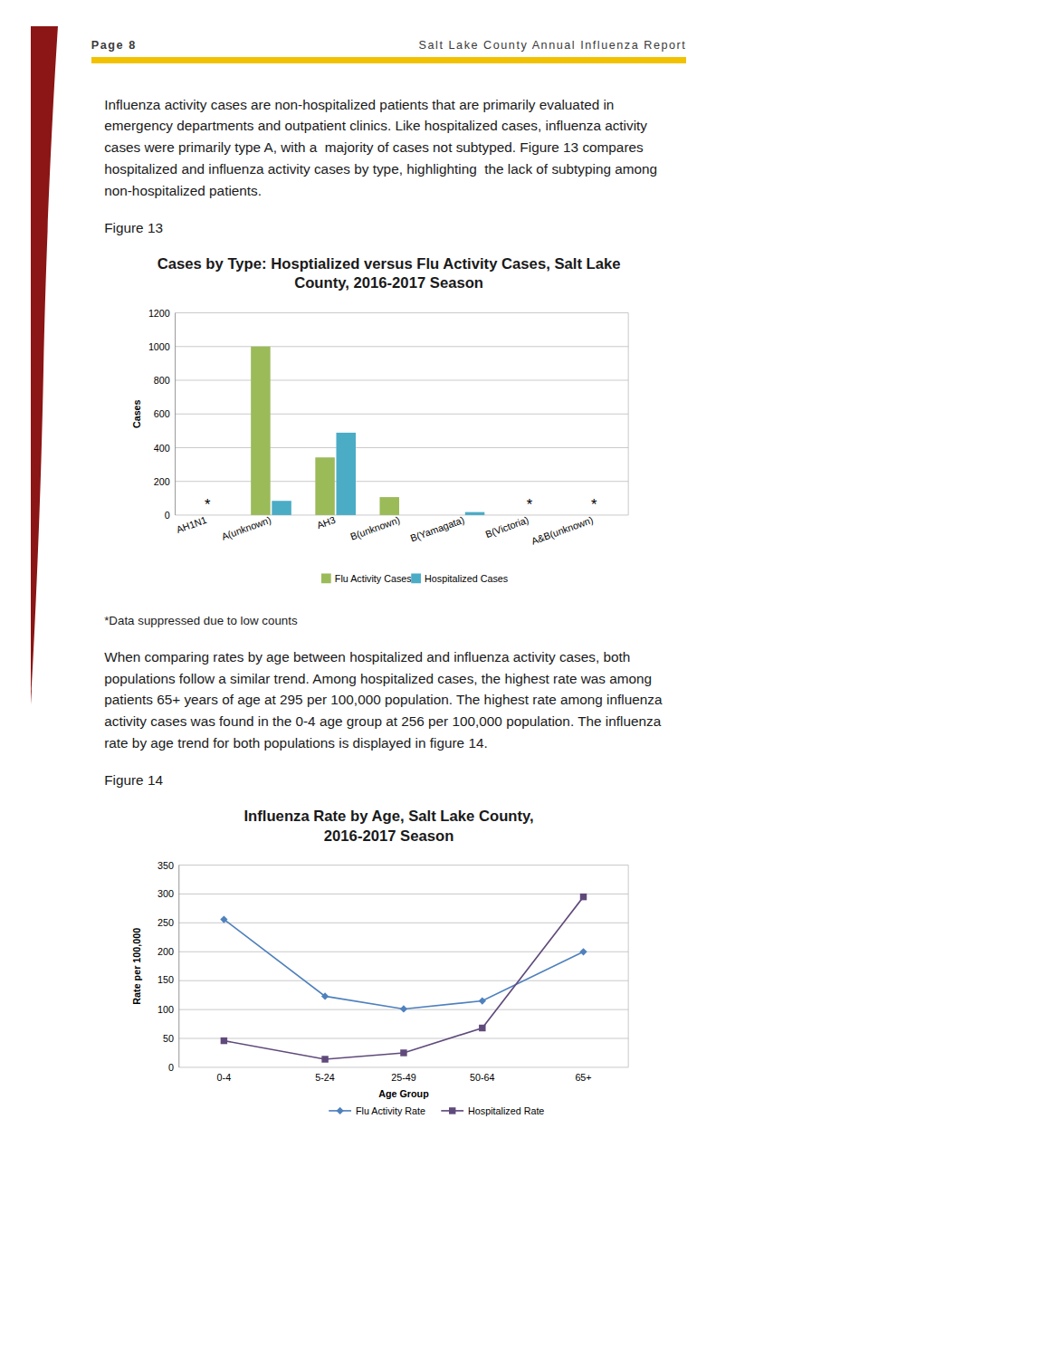Page 8 Salt Lake County Annual Influenza Report
Influenza activity cases are non-hospitalized patients that are primarily evaluated in emergency departments and outpatient clinics. Like hospitalized cases, influenza activity cases were primarily type A, with a majority of cases not subtyped. Figure 13 compares hospitalized and influenza activity cases by type, highlighting the lack of subtyping among non-hospitalized patients.
Figure 13
Cases by Type: Hosptialized versus Flu Activity Cases, Salt Lake County, 2016-2017 Season
0 200 400 600 800 1000 1200 Cases * * * AH1N1 A(unknown) AH3 B(unknown) B(Yamagata) B(Victoria) A&B(unknown) Flu Activity Cases Hospitalized Cases
*Data suppressed due to low counts
When comparing rates by age between hospitalized and influenza activity cases, both populations follow a similar trend. Among hospitalized cases, the highest rate was among patients 65+ years of age at 295 per 100,000 population. The highest rate among influenza activity cases was found in the 0-4 age group at 256 per 100,000 population. The influenza rate by age trend for both populations is displayed in figure 14.
Figure 14
Influenza Rate by Age, Salt Lake County,
2016-2017 Season
0 50 100 200 150 250 300 350 Rate per 100,000 0-4 5-24 25-49 50-64 65+ Age Group Flu Activity Rate Hospitalized Rate